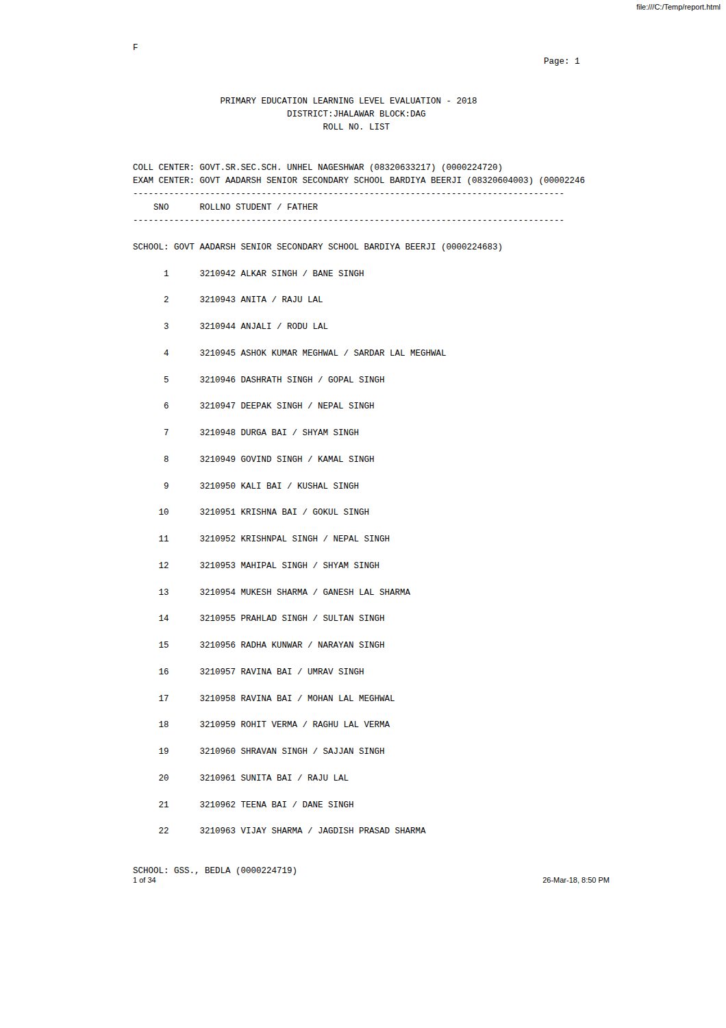file:///C:/Temp/report.html
F
                                                                                Page: 1


                 PRIMARY EDUCATION LEARNING LEVEL EVALUATION - 2018
                              DISTRICT:JHALAWAR BLOCK:DAG
                                     ROLL NO. LIST


COLL CENTER: GOVT.SR.SEC.SCH. UNHEL NAGESHWAR (08320633217) (0000224720)
EXAM CENTER: GOVT AADARSH SENIOR SECONDARY SCHOOL BARDIYA BEERJI (08320604003) (00002246
------------------------------------------------------------------------------------
    SNO      ROLLNO STUDENT / FATHER
------------------------------------------------------------------------------------

SCHOOL: GOVT AADARSH SENIOR SECONDARY SCHOOL BARDIYA BEERJI (0000224683)

      1      3210942 ALKAR SINGH / BANE SINGH

      2      3210943 ANITA / RAJU LAL

      3      3210944 ANJALI / RODU LAL

      4      3210945 ASHOK KUMAR MEGHWAL / SARDAR LAL MEGHWAL

      5      3210946 DASHRATH SINGH / GOPAL SINGH

      6      3210947 DEEPAK SINGH / NEPAL SINGH

      7      3210948 DURGA BAI / SHYAM SINGH

      8      3210949 GOVIND SINGH / KAMAL SINGH

      9      3210950 KALI BAI / KUSHAL SINGH

     10      3210951 KRISHNA BAI / GOKUL SINGH

     11      3210952 KRISHNPAL SINGH / NEPAL SINGH

     12      3210953 MAHIPAL SINGH / SHYAM SINGH

     13      3210954 MUKESH SHARMA / GANESH LAL SHARMA

     14      3210955 PRAHLAD SINGH / SULTAN SINGH

     15      3210956 RADHA KUNWAR / NARAYAN SINGH

     16      3210957 RAVINA BAI / UMRAV SINGH

     17      3210958 RAVINA BAI / MOHAN LAL MEGHWAL

     18      3210959 ROHIT VERMA / RAGHU LAL VERMA

     19      3210960 SHRAVAN SINGH / SAJJAN SINGH

     20      3210961 SUNITA BAI / RAJU LAL

     21      3210962 TEENA BAI / DANE SINGH

     22      3210963 VIJAY SHARMA / JAGDISH PRASAD SHARMA


SCHOOL: GSS., BEDLA (0000224719)
1 of 34 26-Mar-18, 8:50 PM